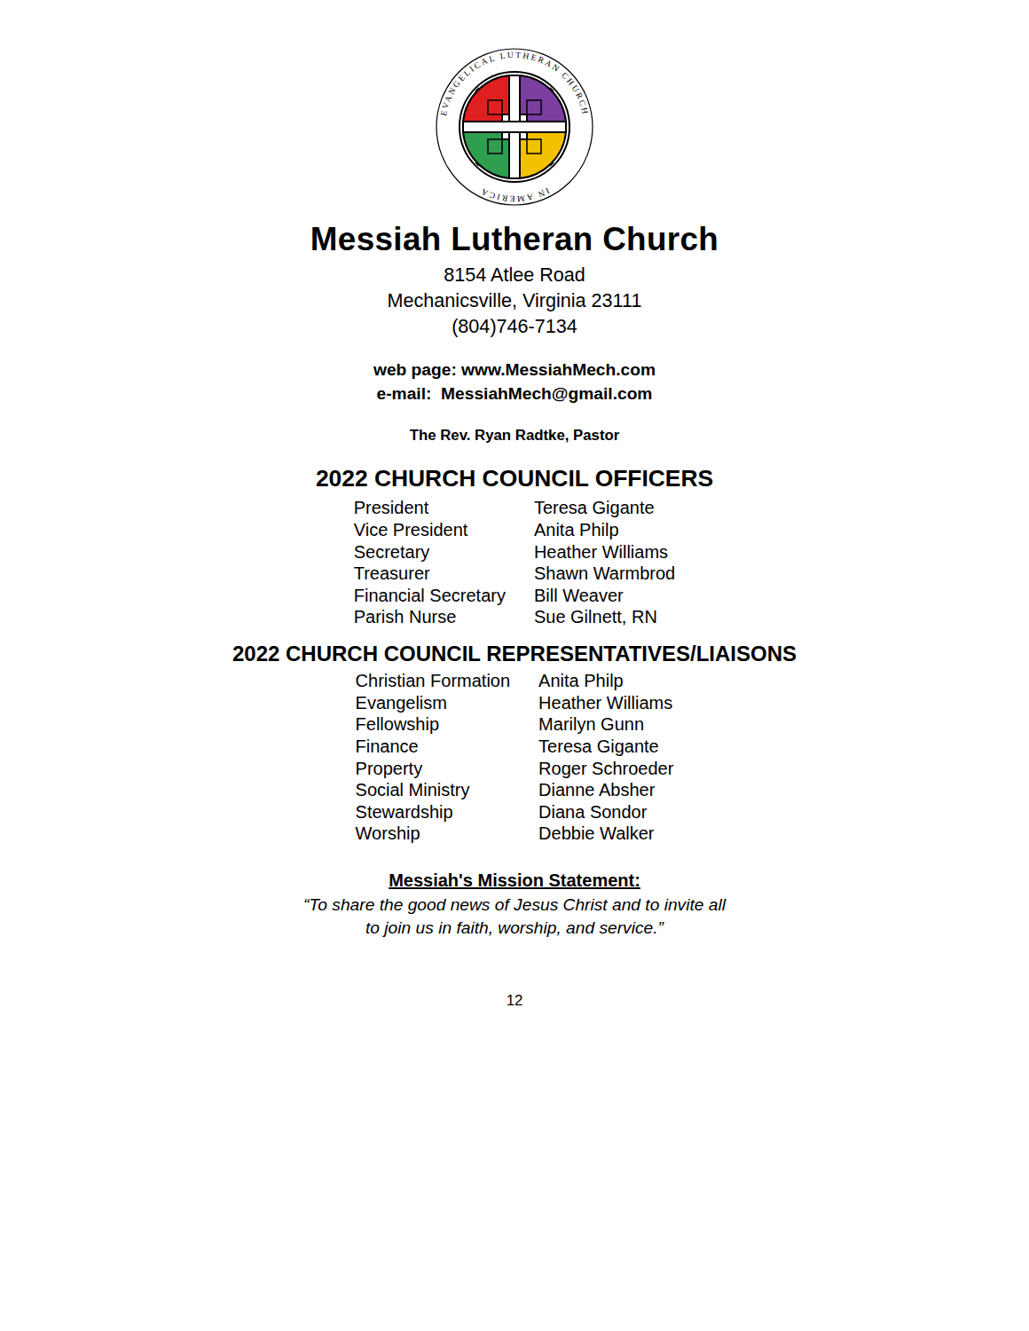EVANGELICAL LUTHERAN CHURCH IN AMERICA
Messiah Lutheran Church
8154 Atlee Road
Mechanicsville, Virginia 23111
(804)746-7134
web page: www.MessiahMech.com
e-mail: MessiahMech@gmail.com
The Rev. Ryan Radtke, Pastor
2022 CHURCH COUNCIL OFFICERS
| President | Teresa Gigante |
| Vice President | Anita Philp |
| Secretary | Heather Williams |
| Treasurer | Shawn Warmbrod |
| Financial Secretary | Bill Weaver |
| Parish Nurse | Sue Gilnett, RN |
2022 CHURCH COUNCIL REPRESENTATIVES/LIAISONS
| Christian Formation | Anita Philp |
| Evangelism | Heather Williams |
| Fellowship | Marilyn Gunn |
| Finance | Teresa Gigante |
| Property | Roger Schroeder |
| Social Ministry | Dianne Absher |
| Stewardship | Diana Sondor |
| Worship | Debbie Walker |
Messiah's Mission Statement:
“To share the good news of Jesus Christ and to invite all
to join us in faith, worship, and service.”
12